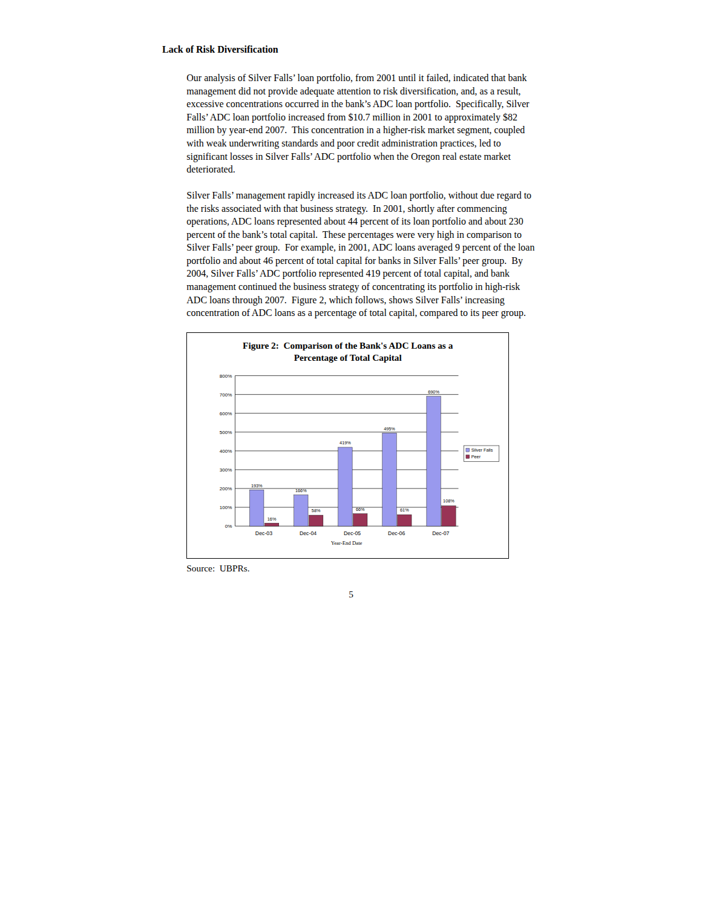Lack of Risk Diversification
Our analysis of Silver Falls’ loan portfolio, from 2001 until it failed, indicated that bank management did not provide adequate attention to risk diversification, and, as a result, excessive concentrations occurred in the bank’s ADC loan portfolio. Specifically, Silver Falls’ ADC loan portfolio increased from $10.7 million in 2001 to approximately $82 million by year-end 2007. This concentration in a higher-risk market segment, coupled with weak underwriting standards and poor credit administration practices, led to significant losses in Silver Falls’ ADC portfolio when the Oregon real estate market deteriorated.
Silver Falls’ management rapidly increased its ADC loan portfolio, without due regard to the risks associated with that business strategy. In 2001, shortly after commencing operations, ADC loans represented about 44 percent of its loan portfolio and about 230 percent of the bank’s total capital. These percentages were very high in comparison to Silver Falls’ peer group. For example, in 2001, ADC loans averaged 9 percent of the loan portfolio and about 46 percent of total capital for banks in Silver Falls’ peer group. By 2004, Silver Falls’ ADC portfolio represented 419 percent of total capital, and bank management continued the business strategy of concentrating its portfolio in high-risk ADC loans through 2007. Figure 2, which follows, shows Silver Falls’ increasing concentration of ADC loans as a percentage of total capital, compared to its peer group.
Figure 2: Comparison of the Bank's ADC Loans as a
Percentage of Total Capital
800% 700% 600% 500% 400% 300% 200% 100% 0% 193% 16% 166% 58% 419% 66% 495% 61% 690% 108% Dec-03 Dec-04 Dec-05 Dec-06 Dec-07 Year-End Date Silver Falls Peer
Source: UBPRs.
5